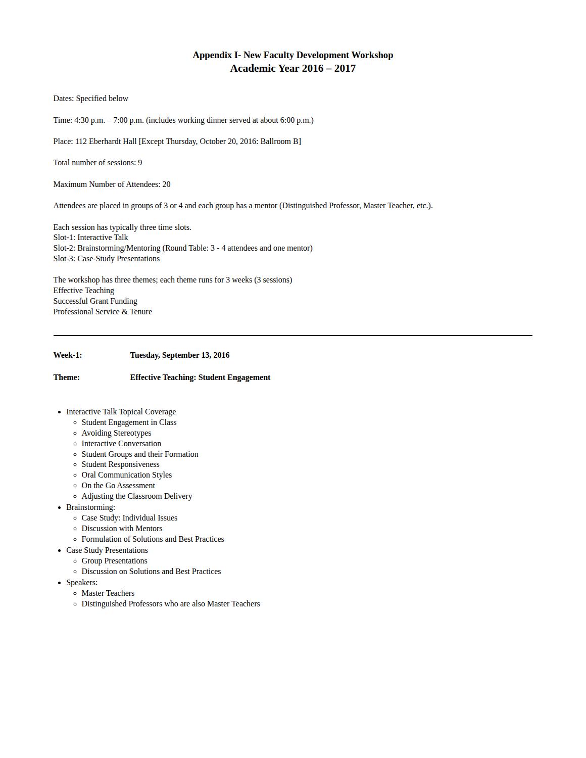Appendix I- New Faculty Development Workshop Academic Year 2016 – 2017
Dates: Specified below
Time: 4:30 p.m. – 7:00 p.m. (includes working dinner served at about 6:00 p.m.)
Place: 112 Eberhardt Hall [Except Thursday, October 20, 2016: Ballroom B]
Total number of sessions: 9
Maximum Number of Attendees: 20
Attendees are placed in groups of 3 or 4 and each group has a mentor (Distinguished Professor, Master Teacher, etc.).
Each session has typically three time slots.
Slot-1: Interactive Talk
Slot-2: Brainstorming/Mentoring (Round Table: 3 - 4 attendees and one mentor)
Slot-3: Case-Study Presentations
The workshop has three themes; each theme runs for 3 weeks (3 sessions)
Effective Teaching
Successful Grant Funding
Professional Service & Tenure
| Week-1: | Tuesday, September 13, 2016 |
| Theme: | Effective Teaching: Student Engagement |
Interactive Talk Topical Coverage
Student Engagement in Class
Avoiding Stereotypes
Interactive Conversation
Student Groups and their Formation
Student Responsiveness
Oral Communication Styles
On the Go Assessment
Adjusting the Classroom Delivery
Brainstorming:
Case Study: Individual Issues
Discussion with Mentors
Formulation of Solutions and Best Practices
Case Study Presentations
Group Presentations
Discussion on Solutions and Best Practices
Speakers:
Master Teachers
Distinguished Professors who are also Master Teachers